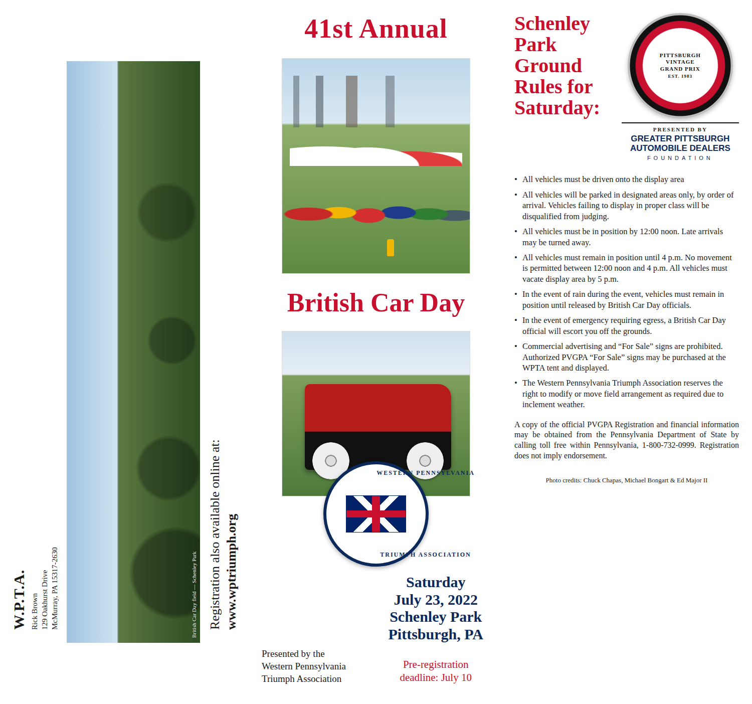W.P.T.A.
Rick Brown
129 Oakhurst Drive
McMurray, PA 15317-2630
British Car Day field — Schenley Park
Registration also available online at:
www.wptriumph.org
41st Annual
British Car Day
WESTERN PENNSYLVANIA TRIUMPH ASSOCIATION
Presented by the
Western Pennsylvania
Triumph Association
Saturday
July 23, 2022
Schenley Park
Pittsburgh, PA
Pre-registration
deadline: July 10
Schenley
Park
Ground
Rules for
Saturday:
PITTSBURGH
VINTAGE
GRAND PRIX
EST. 1983
PRESENTED BY
GREATER PITTSBURGH
AUTOMOBILE DEALERS
FOUNDATION
All vehicles must be driven onto the display area
All vehicles will be parked in designated areas only, by order of arrival. Vehicles failing to display in proper class will be disqualified from judging.
All vehicles must be in position by 12:00 noon. Late arrivals may be turned away.
All vehicles must remain in position until 4 p.m. No movement is permitted between 12:00 noon and 4 p.m. All vehicles must vacate display area by 5 p.m.
In the event of rain during the event, vehicles must remain in position until released by British Car Day officials.
In the event of emergency requiring egress, a British Car Day official will escort you off the grounds.
Commercial advertising and “For Sale” signs are prohibited. Authorized PVGPA “For Sale” signs may be purchased at the WPTA tent and displayed.
The Western Pennsylvania Triumph Association reserves the right to modify or move field arrangement as required due to inclement weather.
A copy of the official PVGPA Registration and financial information may be obtained from the Pennsylvania Department of State by calling toll free within Pennsylvania, 1-800-732-0999. Registration does not imply endorsement.
Photo credits: Chuck Chapas, Michael Bongart & Ed Major II